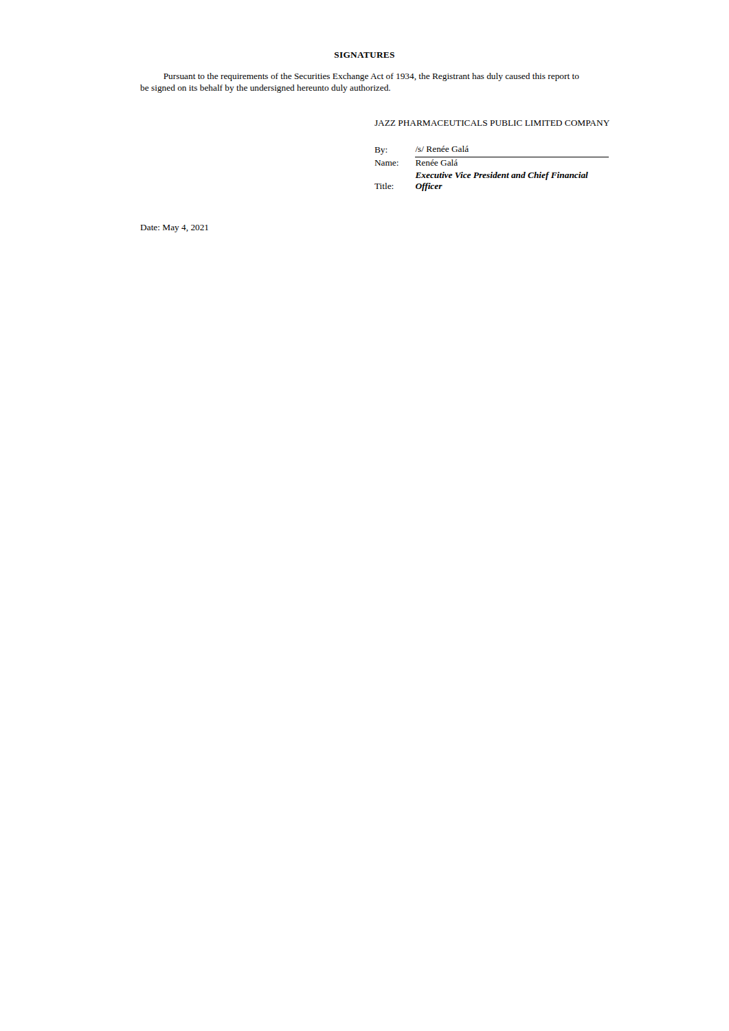SIGNATURES
Pursuant to the requirements of the Securities Exchange Act of 1934, the Registrant has duly caused this report to be signed on its behalf by the undersigned hereunto duly authorized.
JAZZ PHARMACEUTICALS PUBLIC LIMITED COMPANY
| By: | /s/ Renée Galá |
| Name: | Renée Galá |
| Title: | Executive Vice President and Chief Financial Officer |
Date: May 4, 2021